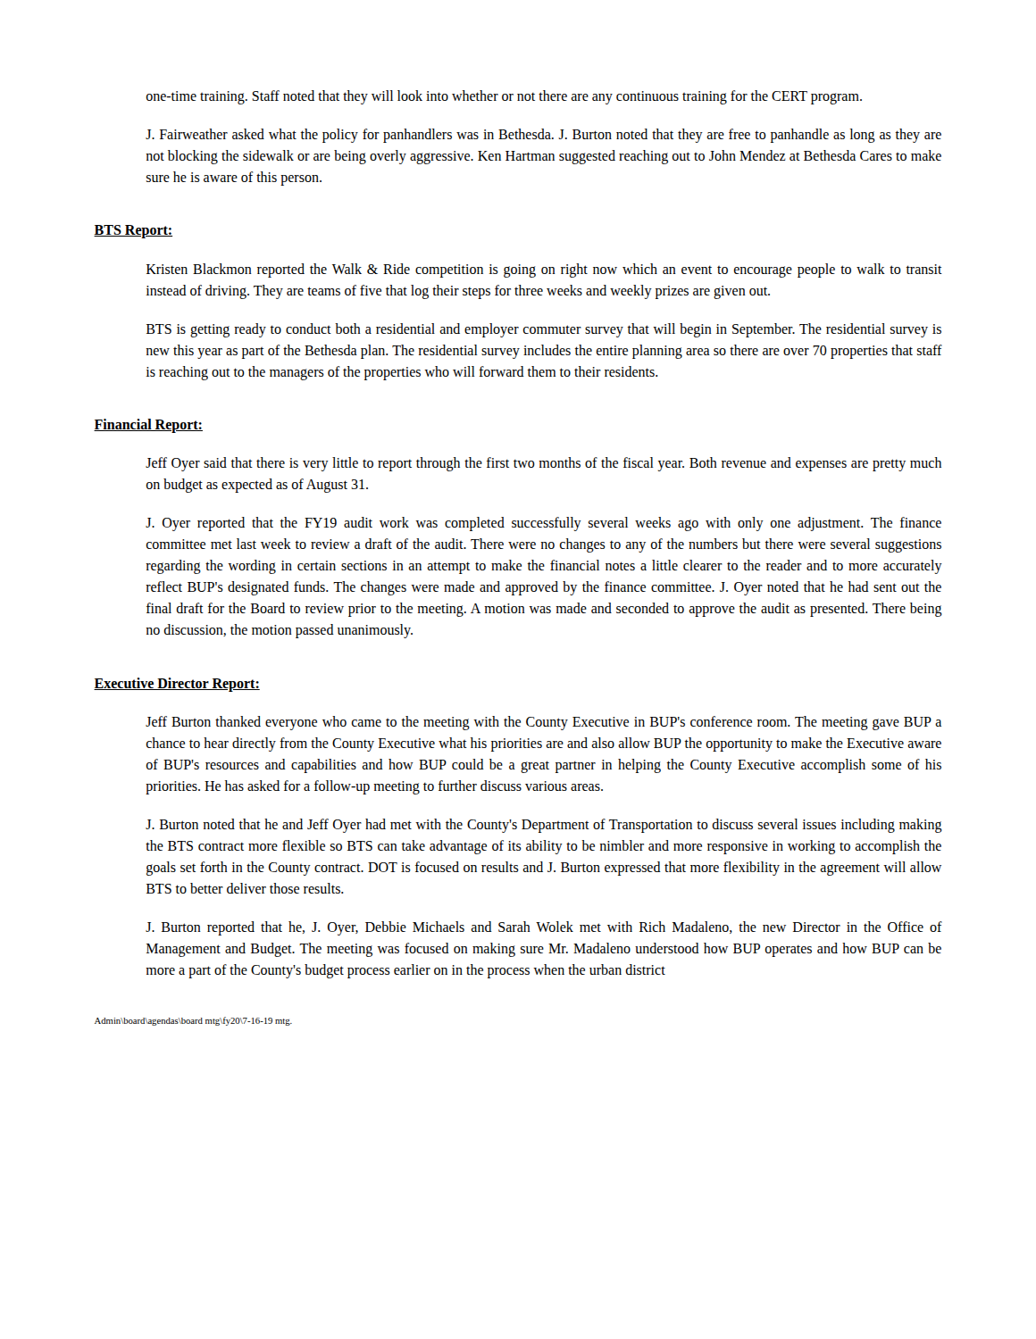one-time training. Staff noted that they will look into whether or not there are any continuous training for the CERT program.
J. Fairweather asked what the policy for panhandlers was in Bethesda. J. Burton noted that they are free to panhandle as long as they are not blocking the sidewalk or are being overly aggressive. Ken Hartman suggested reaching out to John Mendez at Bethesda Cares to make sure he is aware of this person.
BTS Report:
Kristen Blackmon reported the Walk & Ride competition is going on right now which an event to encourage people to walk to transit instead of driving. They are teams of five that log their steps for three weeks and weekly prizes are given out.
BTS is getting ready to conduct both a residential and employer commuter survey that will begin in September. The residential survey is new this year as part of the Bethesda plan. The residential survey includes the entire planning area so there are over 70 properties that staff is reaching out to the managers of the properties who will forward them to their residents.
Financial Report:
Jeff Oyer said that there is very little to report through the first two months of the fiscal year. Both revenue and expenses are pretty much on budget as expected as of August 31.
J. Oyer reported that the FY19 audit work was completed successfully several weeks ago with only one adjustment. The finance committee met last week to review a draft of the audit. There were no changes to any of the numbers but there were several suggestions regarding the wording in certain sections in an attempt to make the financial notes a little clearer to the reader and to more accurately reflect BUP's designated funds. The changes were made and approved by the finance committee. J. Oyer noted that he had sent out the final draft for the Board to review prior to the meeting. A motion was made and seconded to approve the audit as presented. There being no discussion, the motion passed unanimously.
Executive Director Report:
Jeff Burton thanked everyone who came to the meeting with the County Executive in BUP's conference room. The meeting gave BUP a chance to hear directly from the County Executive what his priorities are and also allow BUP the opportunity to make the Executive aware of BUP's resources and capabilities and how BUP could be a great partner in helping the County Executive accomplish some of his priorities. He has asked for a follow-up meeting to further discuss various areas.
J. Burton noted that he and Jeff Oyer had met with the County's Department of Transportation to discuss several issues including making the BTS contract more flexible so BTS can take advantage of its ability to be nimbler and more responsive in working to accomplish the goals set forth in the County contract. DOT is focused on results and J. Burton expressed that more flexibility in the agreement will allow BTS to better deliver those results.
J. Burton reported that he, J. Oyer, Debbie Michaels and Sarah Wolek met with Rich Madaleno, the new Director in the Office of Management and Budget. The meeting was focused on making sure Mr. Madaleno understood how BUP operates and how BUP can be more a part of the County's budget process earlier on in the process when the urban district
Admin\board\agendas\board mtg\fy20\7-16-19 mtg.